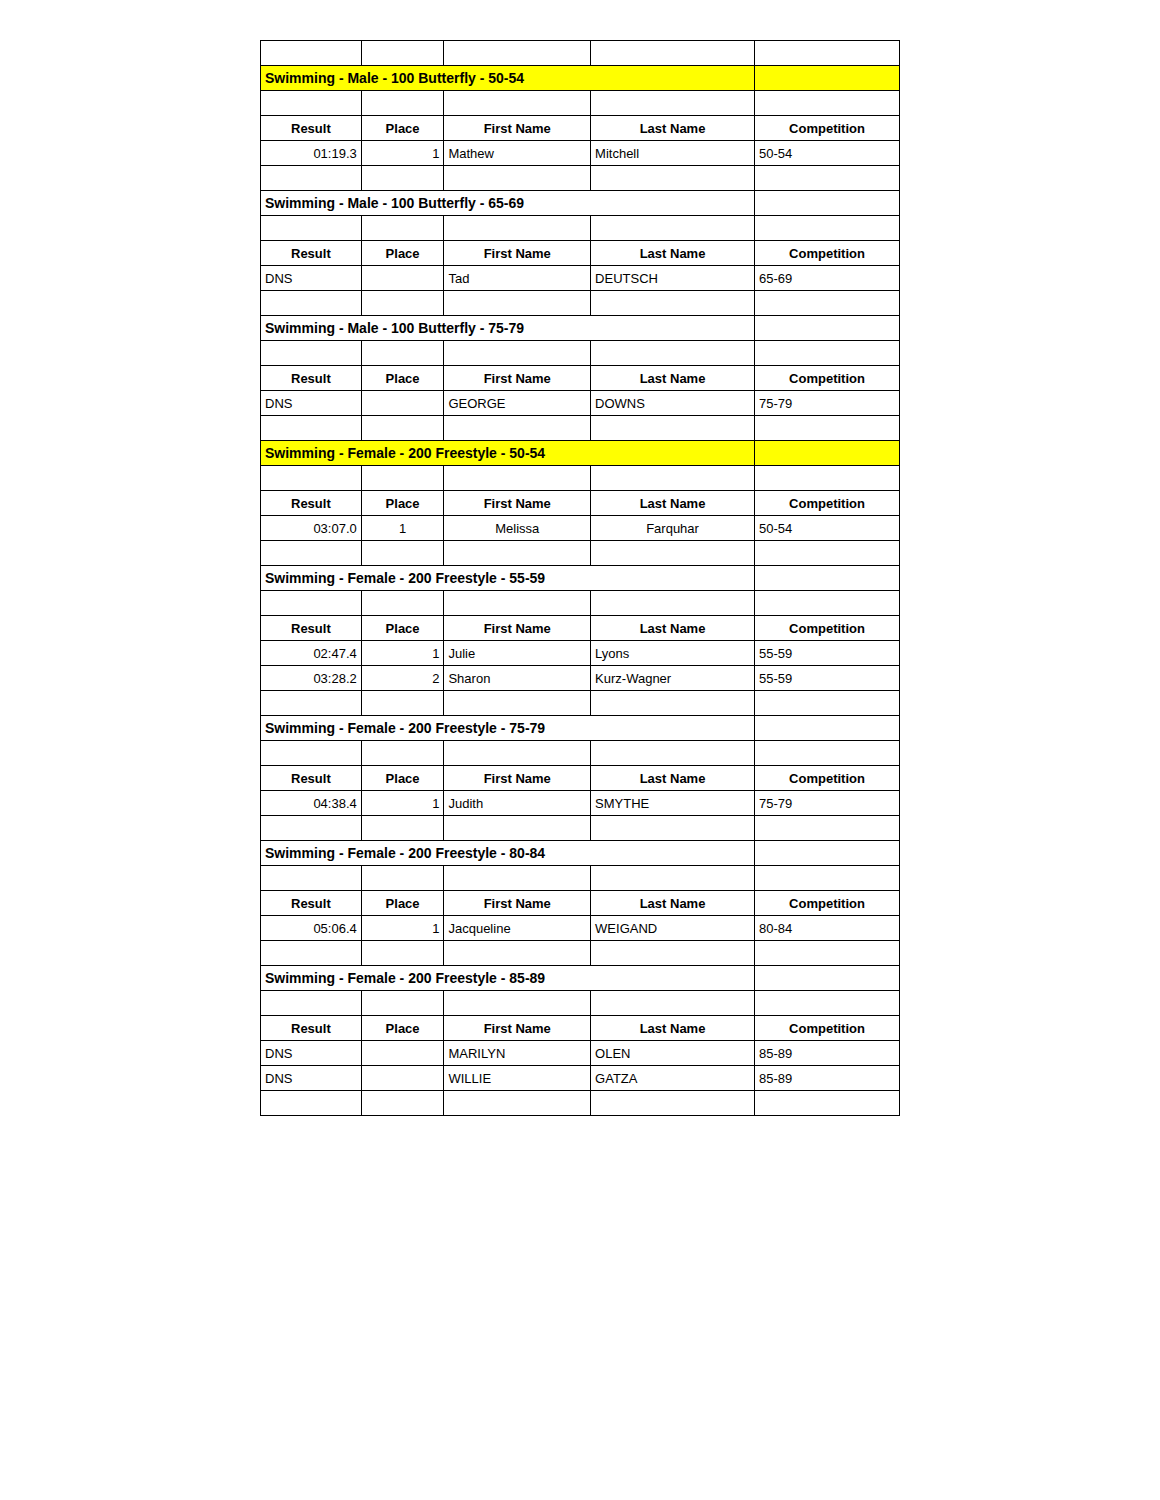| Swimming - Male - 100 Butterfly - 50-54 | |
| Result | Place | First Name | Last Name | Competition |
| 01:19.3 | 1 | Mathew | Mitchell | 50-54 |
| Swimming - Male - 100 Butterfly - 65-69 | |
| Result | Place | First Name | Last Name | Competition |
| DNS | | Tad | DEUTSCH | 65-69 |
| Swimming - Male - 100 Butterfly - 75-79 | |
| Result | Place | First Name | Last Name | Competition |
| DNS | | GEORGE | DOWNS | 75-79 |
| Swimming - Female - 200 Freestyle - 50-54 | |
| Result | Place | First Name | Last Name | Competition |
| 03:07.0 | 1 | Melissa | Farquhar | 50-54 |
| Swimming - Female - 200 Freestyle - 55-59 | |
| Result | Place | First Name | Last Name | Competition |
| 02:47.4 | 1 | Julie | Lyons | 55-59 |
| 03:28.2 | 2 | Sharon | Kurz-Wagner | 55-59 |
| Swimming - Female - 200 Freestyle - 75-79 | |
| Result | Place | First Name | Last Name | Competition |
| 04:38.4 | 1 | Judith | SMYTHE | 75-79 |
| Swimming - Female - 200 Freestyle - 80-84 | |
| Result | Place | First Name | Last Name | Competition |
| 05:06.4 | 1 | Jacqueline | WEIGAND | 80-84 |
| Swimming - Female - 200 Freestyle - 85-89 | |
| Result | Place | First Name | Last Name | Competition |
| DNS | | MARILYN | OLEN | 85-89 |
| DNS | | WILLIE | GATZA | 85-89 |